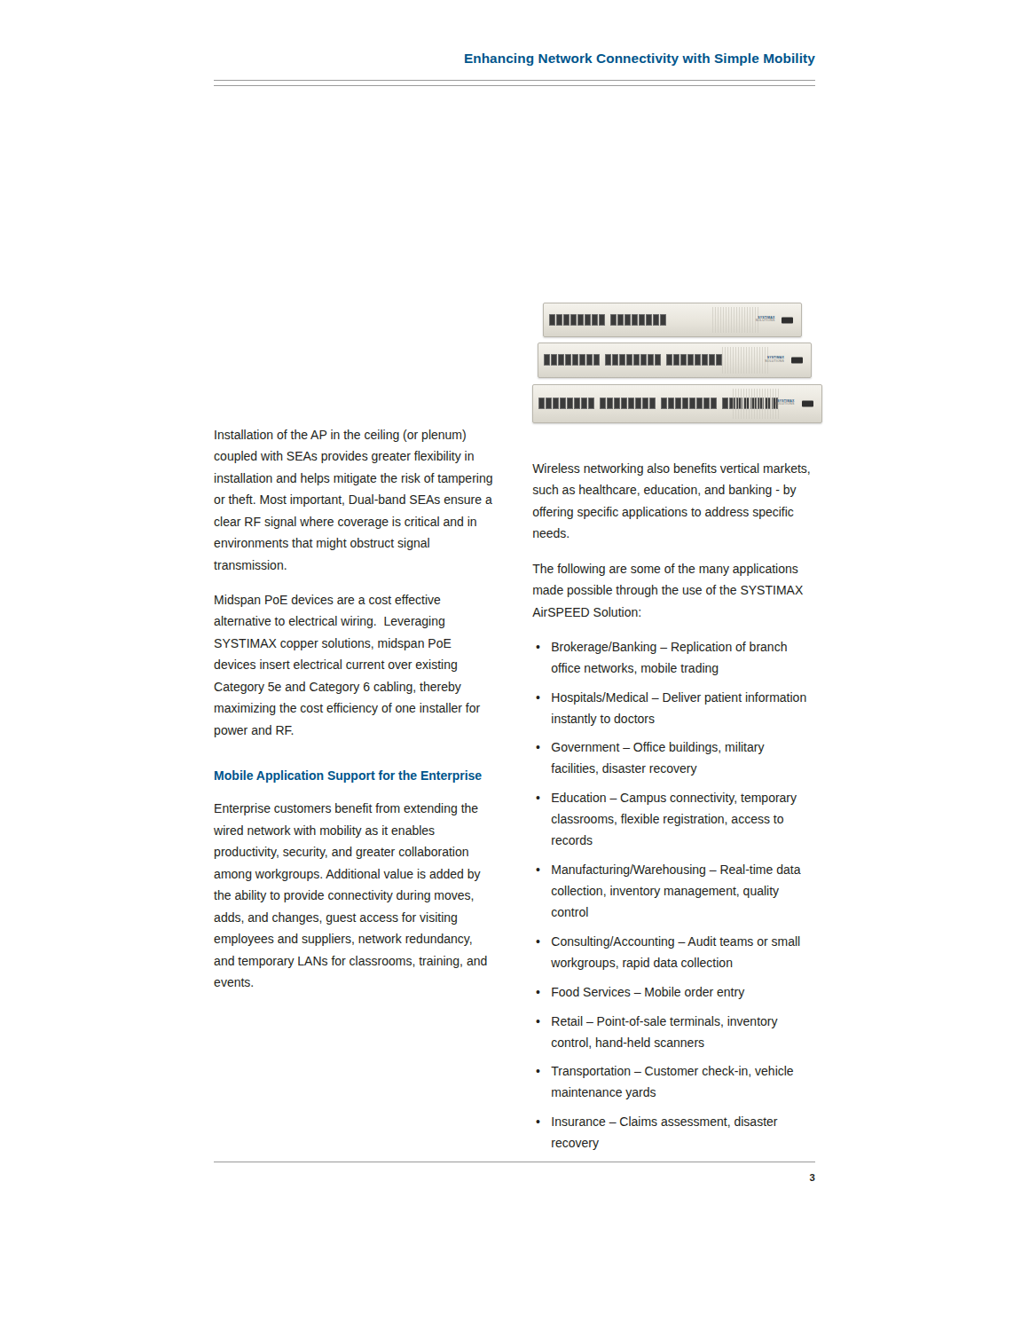Enhancing Network Connectivity with Simple Mobility
Installation of the AP in the ceiling (or plenum) coupled with SEAs provides greater flexibility in installation and helps mitigate the risk of tampering or theft. Most important, Dual-band SEAs ensure a clear RF signal where coverage is critical and in environments that might obstruct signal transmission.
Midspan PoE devices are a cost effective alternative to electrical wiring. Leveraging SYSTIMAX copper solutions, midspan PoE devices insert electrical current over existing Category 5e and Category 6 cabling, thereby maximizing the cost efficiency of one installer for power and RF.
Mobile Application Support for the Enterprise
Enterprise customers benefit from extending the wired network with mobility as it enables productivity, security, and greater collaboration among workgroups. Additional value is added by the ability to provide connectivity during moves, adds, and changes, guest access for visiting employees and suppliers, network redundancy, and temporary LANs for classrooms, training, and events.
SYSTIMAXSOLUTIONS
SYSTIMAXSOLUTIONS
SYSTIMAXSOLUTIONS
Wireless networking also benefits vertical markets, such as healthcare, education, and banking - by offering specific applications to address specific needs.
The following are some of the many applications made possible through the use of the SYSTIMAX AirSPEED Solution:
Brokerage/Banking – Replication of branch office networks, mobile trading
Hospitals/Medical – Deliver patient information instantly to doctors
Government – Office buildings, military facilities, disaster recovery
Education – Campus connectivity, temporary classrooms, flexible registration, access to records
Manufacturing/Warehousing – Real-time data collection, inventory management, quality control
Consulting/Accounting – Audit teams or small workgroups, rapid data collection
Food Services – Mobile order entry
Retail – Point-of-sale terminals, inventory control, hand-held scanners
Transportation – Customer check-in, vehicle maintenance yards
Insurance – Claims assessment, disaster recovery
3